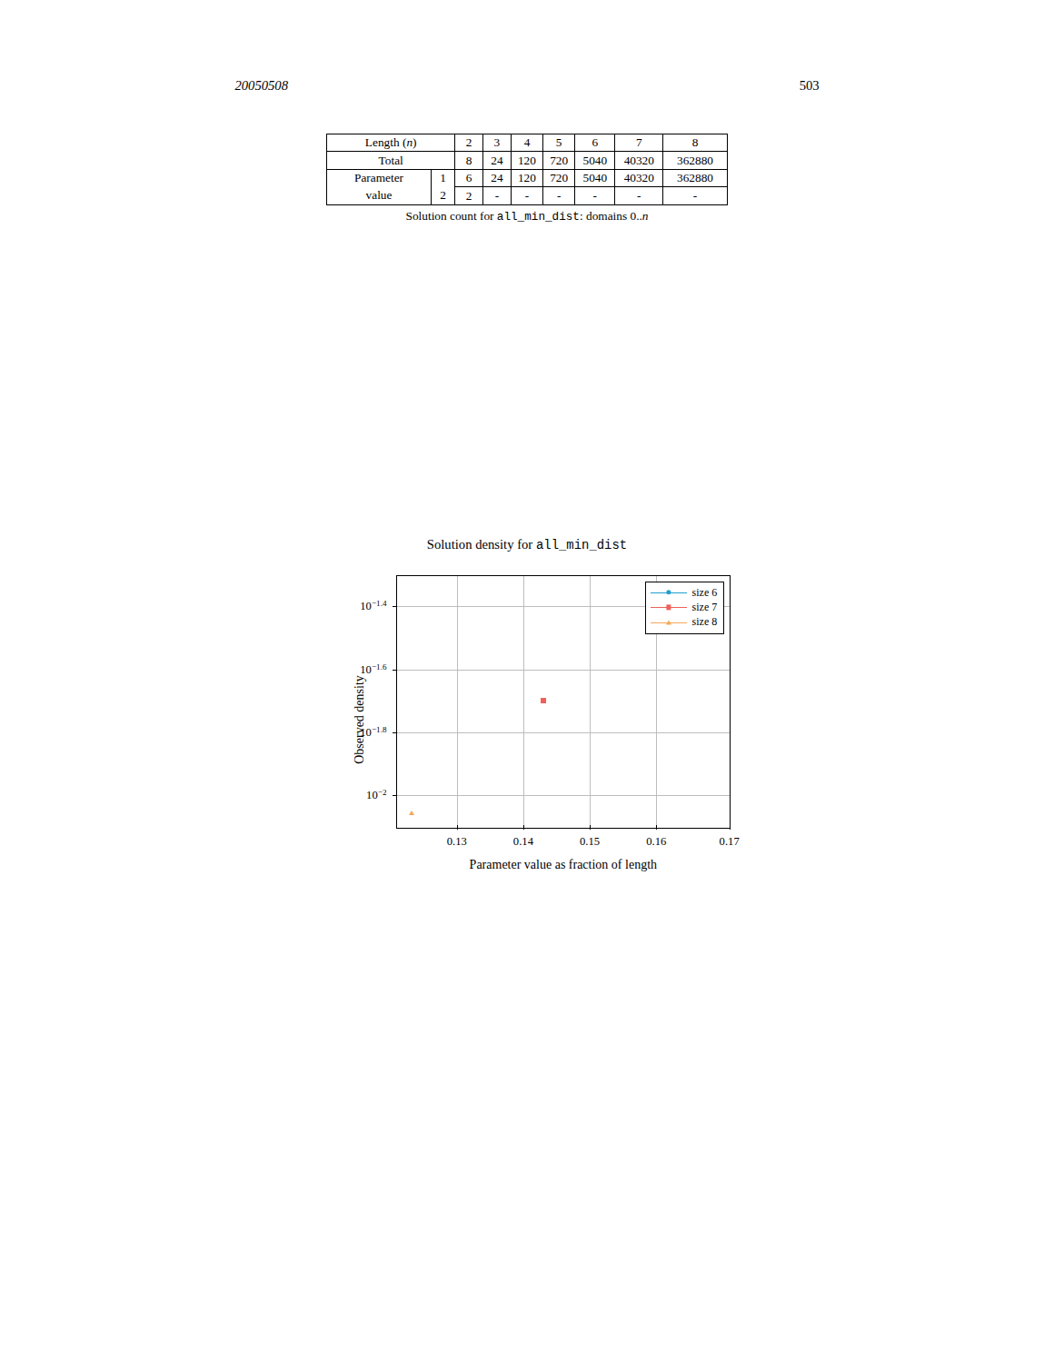20050508
503
| Length ( n ) | 2 | 3 | 4 | 5 | 6 | 7 | 8 |
| Total | 8 | 24 | 120 | 720 | 5040 | 40320 | 362880 |
| Parameter | 1 | 6 | 24 | 120 | 720 | 5040 | 40320 | 362880 |
| value | 2 | 2 | - | - | - | - | - | - |
Solution count for all_min_dist: domains 0..n
Solution density for all_min_dist
Observed density
Parameter value as fraction of length
0.13
0.14
0.15
0.16
0.17
10−1.4
10−1.6
10−1.8
10−2
size 6
size 7
size 8